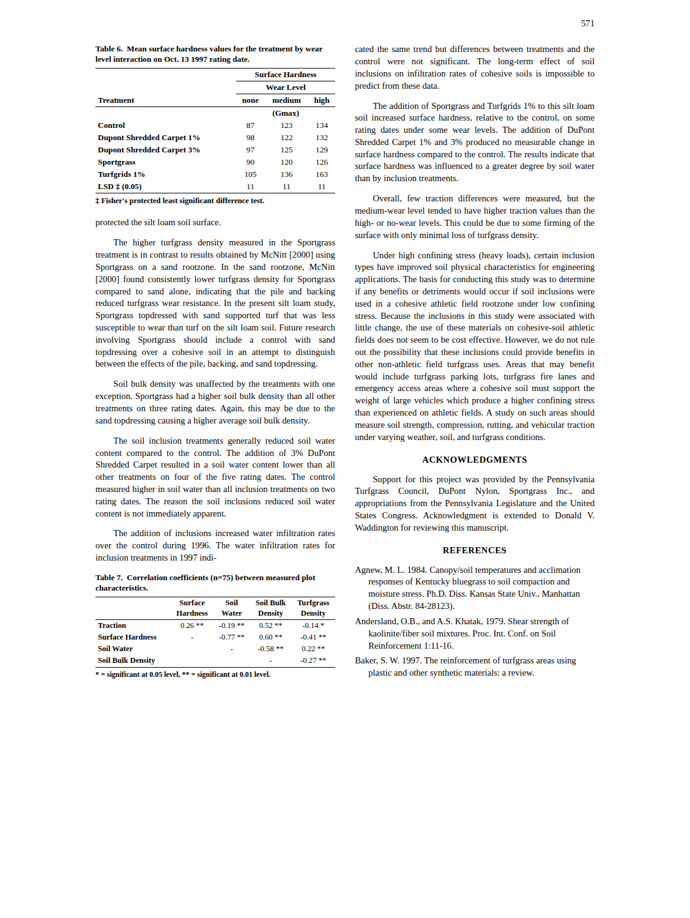571
Table 6. Mean surface hardness values for the treatment by wear level interaction on Oct. 13 1997 rating date.
| | Surface Hardness |
| | Wear Level |
| Treatment | none | medium | high |
| | (Gmax) |
| Control | 87 | 123 | 134 |
| Dupont Shredded Carpet 1% | 98 | 122 | 132 |
| Dupont Shredded Carpet 3% | 97 | 125 | 129 |
| Sportgrass | 90 | 120 | 126 |
| Turfgrids 1% | 105 | 136 | 163 |
| LSD ‡ (0.05) | 11 | 11 | 11 |
‡ Fisher's protected least significant difference test.
protected the silt loam soil surface.
The higher turfgrass density measured in the Sportgrass treatment is in contrast to results obtained by McNitt [2000] using Sportgrass on a sand rootzone. In the sand rootzone, McNitt [2000] found consistently lower turfgrass density for Sportgrass compared to sand alone, indicating that the pile and backing reduced turfgrass wear resistance. In the present silt loam study, Sportgrass topdressed with sand supported turf that was less susceptible to wear than turf on the silt loam soil. Future research involving Sportgrass should include a control with sand topdressing over a cohesive soil in an attempt to distinguish between the effects of the pile, backing, and sand topdressing.
Soil bulk density was unaffected by the treatments with one exception. Sportgrass had a higher soil bulk density than all other treatments on three rating dates. Again, this may be due to the sand topdressing causing a higher average soil bulk density.
The soil inclusion treatments generally reduced soil water content compared to the control. The addition of 3% DuPont Shredded Carpet resulted in a soil water content lower than all other treatments on four of the five rating dates. The control measured higher in soil water than all inclusion treatments on two rating dates. The reason the soil inclusions reduced soil water content is not immediately apparent.
The addition of inclusions increased water infiltration rates over the control during 1996. The water infiltration rates for inclusion treatments in 1997 indi-
Table 7. Correlation coefficients (n=75) between measured plot characteristics.
| | Surface Hardness | Soil Water | Soil Bulk Density | Turfgrass Density |
| --- | --- | --- | --- | --- |
| Traction | 0.26 ** | -0.19 ** | 0.52 ** | -0.14 * |
| Surface Hardness | - | -0.77 ** | 0.60 ** | -0.41 ** |
| Soil Water | | - | -0.58 ** | 0.22 ** |
| Soil Bulk Density | | | - | -0.27 ** |
* = significant at 0.05 level, ** = significant at 0.01 level.
cated the same trend but differences between treatments and the control were not significant. The long-term effect of soil inclusions on infiltration rates of cohesive soils is impossible to predict from these data.
The addition of Sportgrass and Turfgrids 1% to this silt loam soil increased surface hardness, relative to the control, on some rating dates under some wear levels. The addition of DuPont Shredded Carpet 1% and 3% produced no measurable change in surface hardness compared to the control. The results indicate that surface hardness was influenced to a greater degree by soil water than by inclusion treatments.
Overall, few traction differences were measured, but the medium-wear level tended to have higher traction values than the high- or no-wear levels. This could be due to some firming of the surface with only minimal loss of turfgrass density.
Under high confining stress (heavy loads), certain inclusion types have improved soil physical characteristics for engineering applications. The basis for conducting this study was to determine if any benefits or detriments would occur if soil inclusions were used in a cohesive athletic field rootzone under low confining stress. Because the inclusions in this study were associated with little change, the use of these materials on cohesive-soil athletic fields does not seem to be cost effective. However, we do not rule out the possibility that these inclusions could provide benefits in other non-athletic field turfgrass uses. Areas that may benefit would include turfgrass parking lots, turfgrass fire lanes and emergency access areas where a cohesive soil must support the weight of large vehicles which produce a higher confining stress than experienced on athletic fields. A study on such areas should measure soil strength, compression, rutting, and vehicular traction under varying weather, soil, and turfgrass conditions.
ACKNOWLEDGMENTS
Support for this project was provided by the Pennsylvania Turfgrass Council, DuPont Nylon, Sportgrass Inc., and appropriations from the Pennsylvania Legislature and the United States Congress. Acknowledgment is extended to Donald V. Waddington for reviewing this manuscript.
REFERENCES
Agnew, M. L. 1984. Canopy/soil temperatures and acclimation responses of Kentucky bluegrass to soil compaction and moisture stress. Ph.D. Diss. Kansas State Univ., Manhattan (Diss. Abstr. 84-28123).
Andersland, O.B., and A.S. Khatak, 1979. Shear strength of kaolinite/fiber soil mixtures. Proc. Int. Conf. on Soil Reinforcement 1:11-16.
Baker, S. W. 1997. The reinforcement of turfgrass areas using plastic and other synthetic materials: a review.